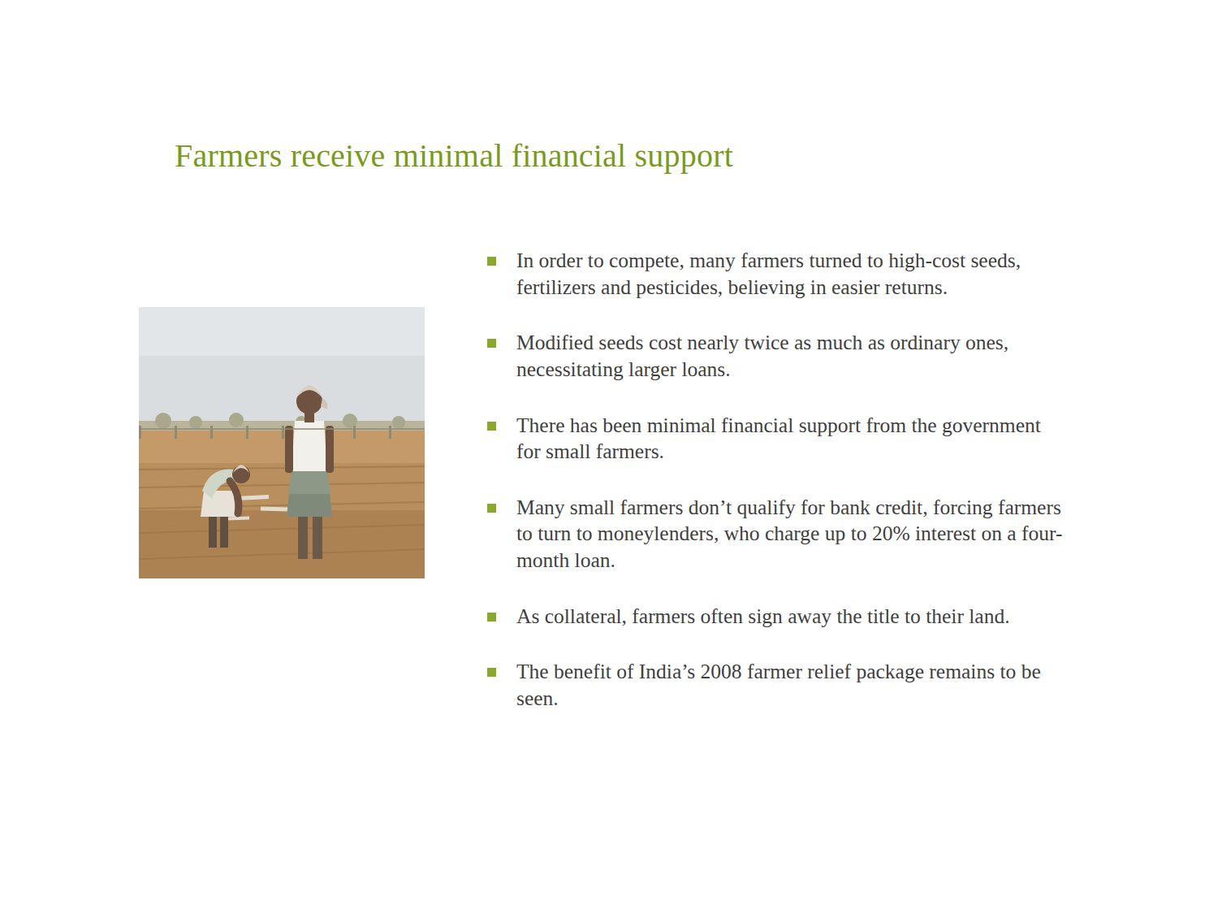Farmers receive minimal financial support
In order to compete, many farmers turned to high-cost seeds, fertilizers and pesticides, believing in easier returns.
Modified seeds cost nearly twice as much as ordinary ones, necessitating larger loans.
There has been minimal financial support from the government for small farmers.
Many small farmers don’t qualify for bank credit, forcing farmers to turn to moneylenders, who charge up to 20% interest on a four-month loan.
As collateral, farmers often sign away the title to their land.
The benefit of India’s 2008 farmer relief package remains to be seen.